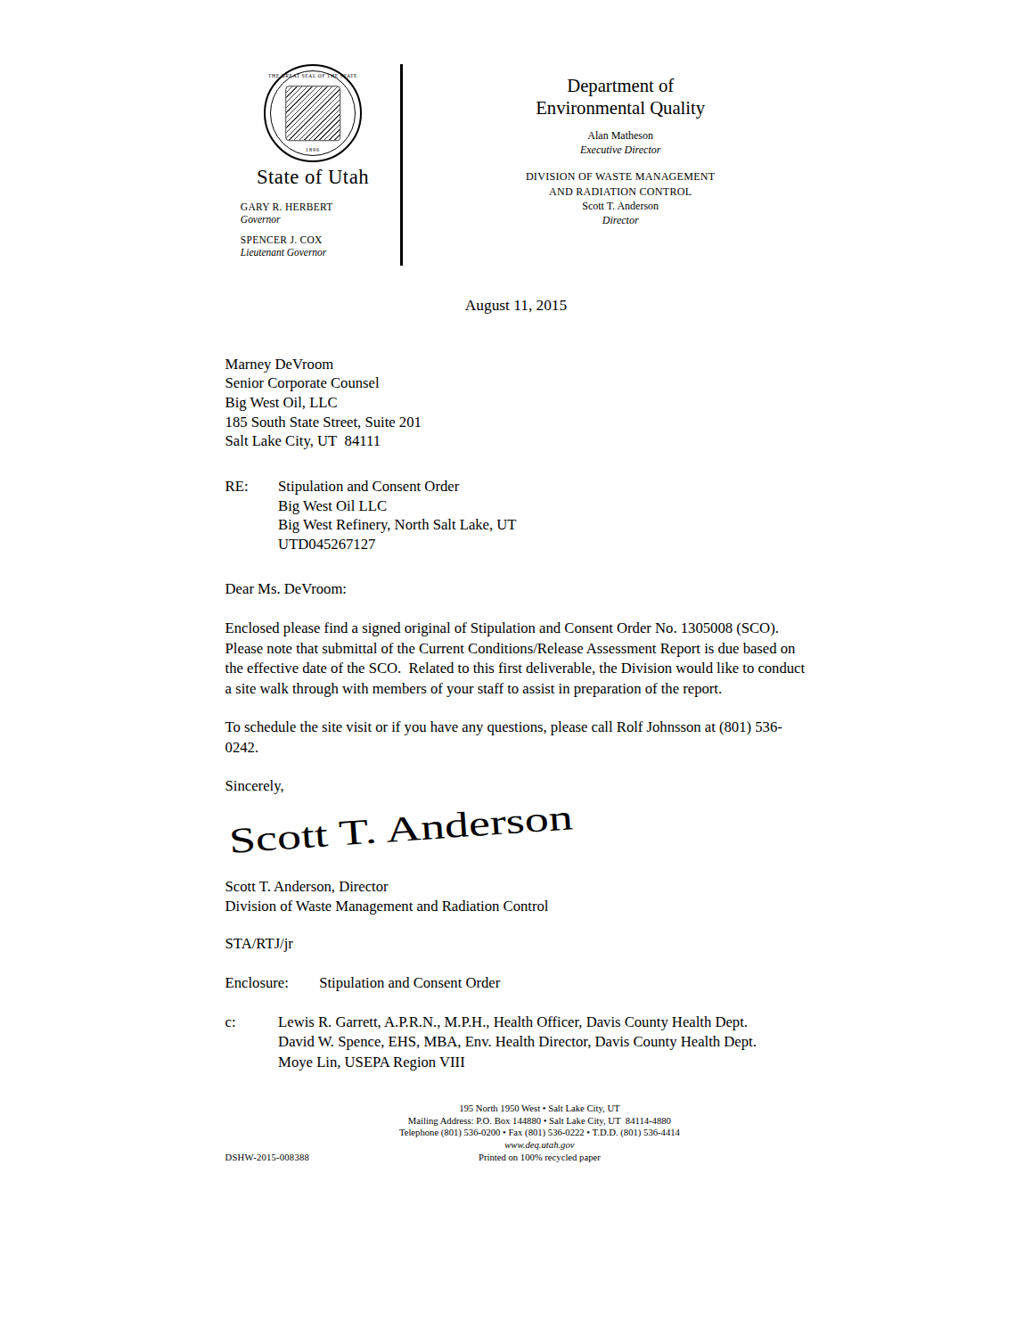The Great Seal of the State
1896
State of Utah
Gary R. Herbert
Governor
Spencer J. Cox
Lieutenant Governor
Department of
Environmental Quality
Alan Matheson
Executive Director
Division of Waste Management
and Radiation Control
Scott T. Anderson
Director
August 11, 2015
Marney DeVroom
Senior Corporate Counsel
Big West Oil, LLC
185 South State Street, Suite 201
Salt Lake City, UT 84111
RE:
Stipulation and Consent Order
Big West Oil LLC
Big West Refinery, North Salt Lake, UT
UTD045267127
Dear Ms. DeVroom:
Enclosed please find a signed original of Stipulation and Consent Order No. 1305008 (SCO). Please note that submittal of the Current Conditions/Release Assessment Report is due based on the effective date of the SCO. Related to this first deliverable, the Division would like to conduct a site walk through with members of your staff to assist in preparation of the report.
To schedule the site visit or if you have any questions, please call Rolf Johnsson at (801) 536-0242.
Sincerely,
Scott T. Anderson
Scott T. Anderson, Director
Division of Waste Management and Radiation Control
STA/RTJ/jr
Enclosure:
Stipulation and Consent Order
c:
Lewis R. Garrett, A.P.R.N., M.P.H., Health Officer, Davis County Health Dept.
David W. Spence, EHS, MBA, Env. Health Director, Davis County Health Dept.
Moye Lin, USEPA Region VIII
DSHW-2015-008388
195 North 1950 West • Salt Lake City, UT
Mailing Address: P.O. Box 144880 • Salt Lake City, UT 84114-4880
Telephone (801) 536-0200 • Fax (801) 536-0222 • T.D.D. (801) 536-4414
www.deq.utah.gov
Printed on 100% recycled paper